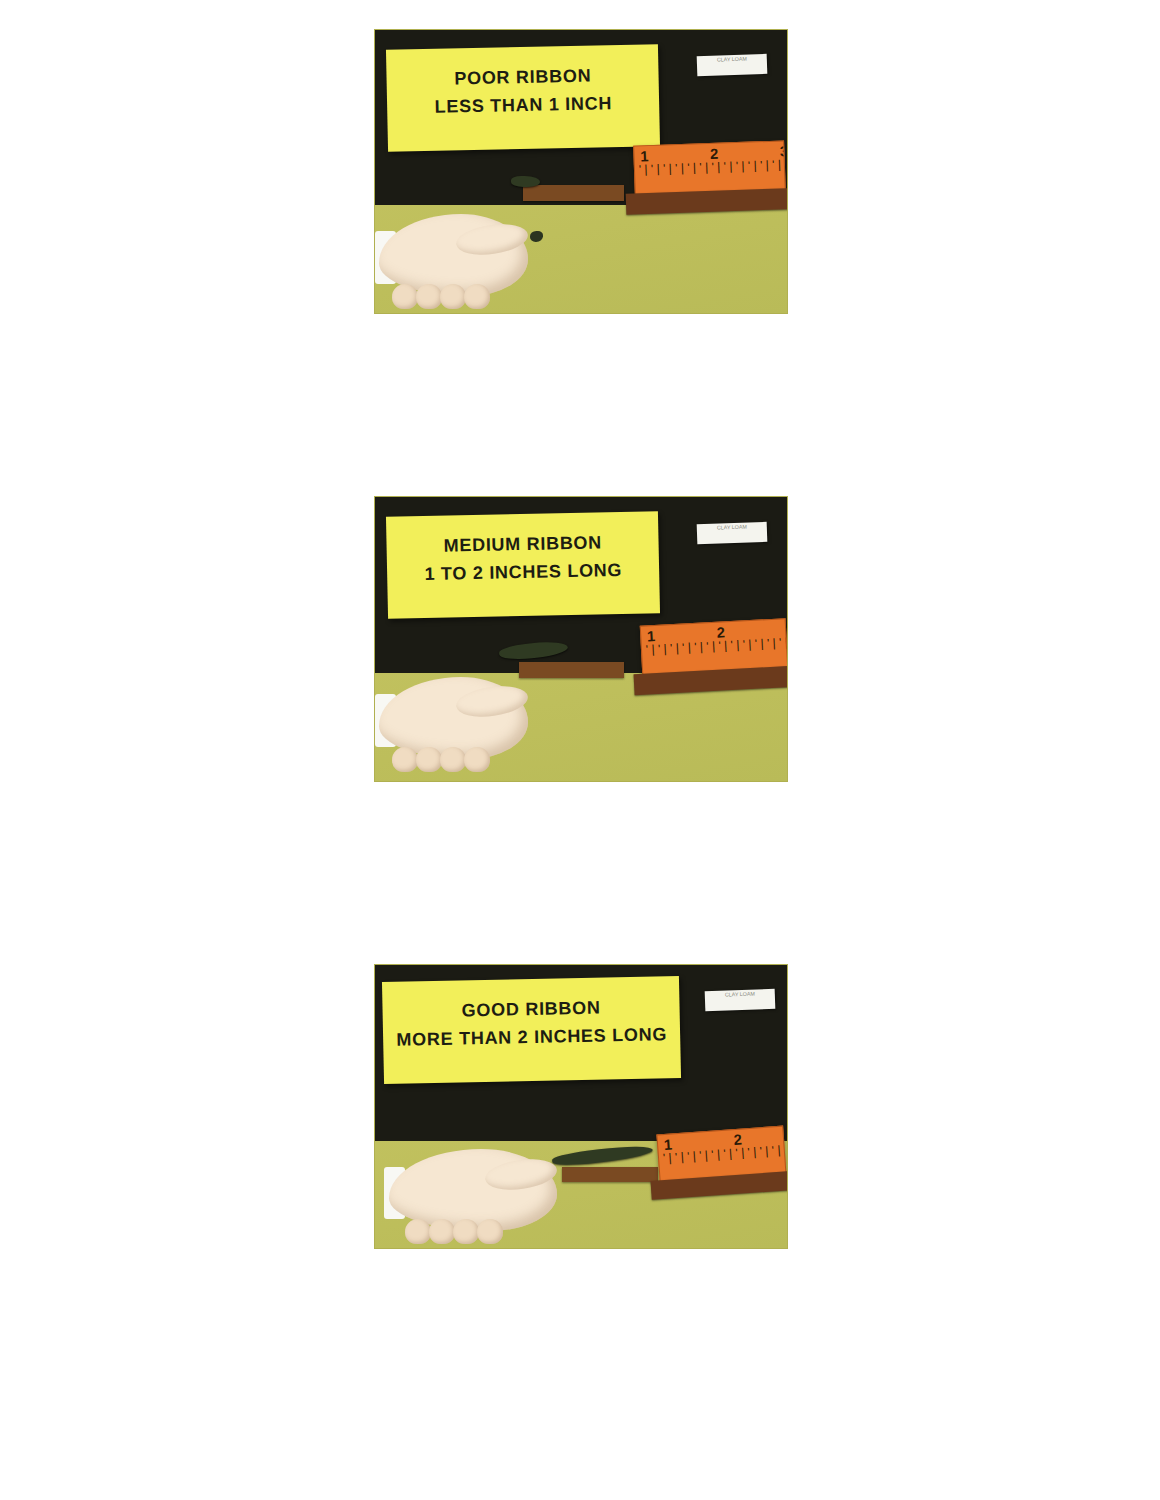POOR RIBBON
LESS THAN 1 INCH
CLAY LOAM
1 2 3 4 5
'|'|'|'|'|'|'|'|'|'|'|'|'|'|'|'|'|'
Poor ribbon — less than 1 inch
MEDIUM RIBBON
1 TO 2 INCHES LONG
CLAY LOAM
1 2 3 4 5
'|'|'|'|'|'|'|'|'|'|'|'|'|'|'|'|'|'
Medium ribbon — 1 to 2 inches long
GOOD RIBBON
MORE THAN 2 INCHES LONG
CLAY LOAM
1 2 3 4
'|'|'|'|'|'|'|'|'|'|'|'|'|'|'
Good ribbon — more than 2 inches long